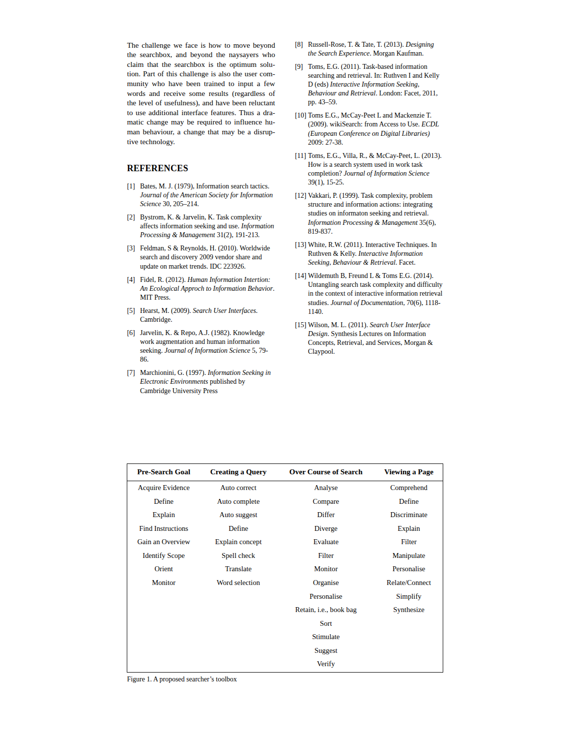The challenge we face is how to move beyond the searchbox, and beyond the naysayers who claim that the searchbox is the optimum solution. Part of this challenge is also the user community who have been trained to input a few words and receive some results (regardless of the level of usefulness), and have been reluctant to use additional interface features. Thus a dramatic change may be required to influence human behaviour, a change that may be a disruptive technology.
REFERENCES
[1] Bates, M. J. (1979), Information search tactics. Journal of the American Society for Information Science 30, 205–214.
[2] Bystrom, K. & Jarvelin, K. Task complexity affects information seeking and use. Information Processing & Management 31(2), 191-213.
[3] Feldman, S & Reynolds, H. (2010). Worldwide search and discovery 2009 vendor share and update on market trends. IDC 223926.
[4] Fidel, R. (2012). Human Information Intertion: An Ecological Approch to Information Behavior. MIT Press.
[5] Hearst, M. (2009). Search User Interfaces. Cambridge.
[6] Jarvelin, K. & Repo, A.J. (1982). Knowledge work augmentation and human information seeking. Journal of Information Science 5, 79-86.
[7] Marchionini, G. (1997). Information Seeking in Electronic Environments published by Cambridge University Press
[8] Russell-Rose, T. & Tate, T. (2013). Designing the Search Experience. Morgan Kaufman.
[9] Toms, E.G. (2011). Task-based information searching and retrieval. In: Ruthven I and Kelly D (eds) Interactive Information Seeking, Behaviour and Retrieval. London: Facet, 2011, pp. 43–59.
[10] Toms E.G., McCay-Peet L and Mackenzie T. (2009). wikiSearch: from Access to Use. ECDL (European Conference on Digital Libraries) 2009: 27-38.
[11] Toms, E.G., Villa, R., & McCay-Peet, L. (2013). How is a search system used in work task completion? Journal of Information Science 39(1), 15-25.
[12] Vakkari, P. (1999). Task complexity, problem structure and information actions: integrating studies on informaton seeking and retrieval. Information Processing & Management 35(6), 819-837.
[13] White, R.W. (2011). Interactive Techniques. In Ruthven & Kelly. Interactive Information Seeking, Behaviour & Retrieval. Facet.
[14] Wildemuth B, Freund L & Toms E.G. (2014). Untangling search task complexity and difficulty in the context of interactive information retrieval studies. Journal of Documentation, 70(6), 1118-1140.
[15] Wilson, M. L. (2011). Search User Interface Design. Synthesis Lectures on Information Concepts, Retrieval, and Services, Morgan & Claypool.
| Pre-Search Goal | Creating a Query | Over Course of Search | Viewing a Page |
| --- | --- | --- | --- |
| Acquire Evidence | Auto correct | Analyse | Comprehend |
| Define | Auto complete | Compare | Define |
| Explain | Auto suggest | Differ | Discriminate |
| Find Instructions | Define | Diverge | Explain |
| Gain an Overview | Explain concept | Evaluate | Filter |
| Identify Scope | Spell check | Filter | Manipulate |
| Orient | Translate | Monitor | Personalise |
| Monitor | Word selection | Organise | Relate/Connect |
| | | Personalise | Simplify |
| | | Retain, i.e., book bag | Synthesize |
| | | Sort | |
| | | Stimulate | |
| | | Suggest | |
| | | Verify | |
Figure 1. A proposed searcher’s toolbox